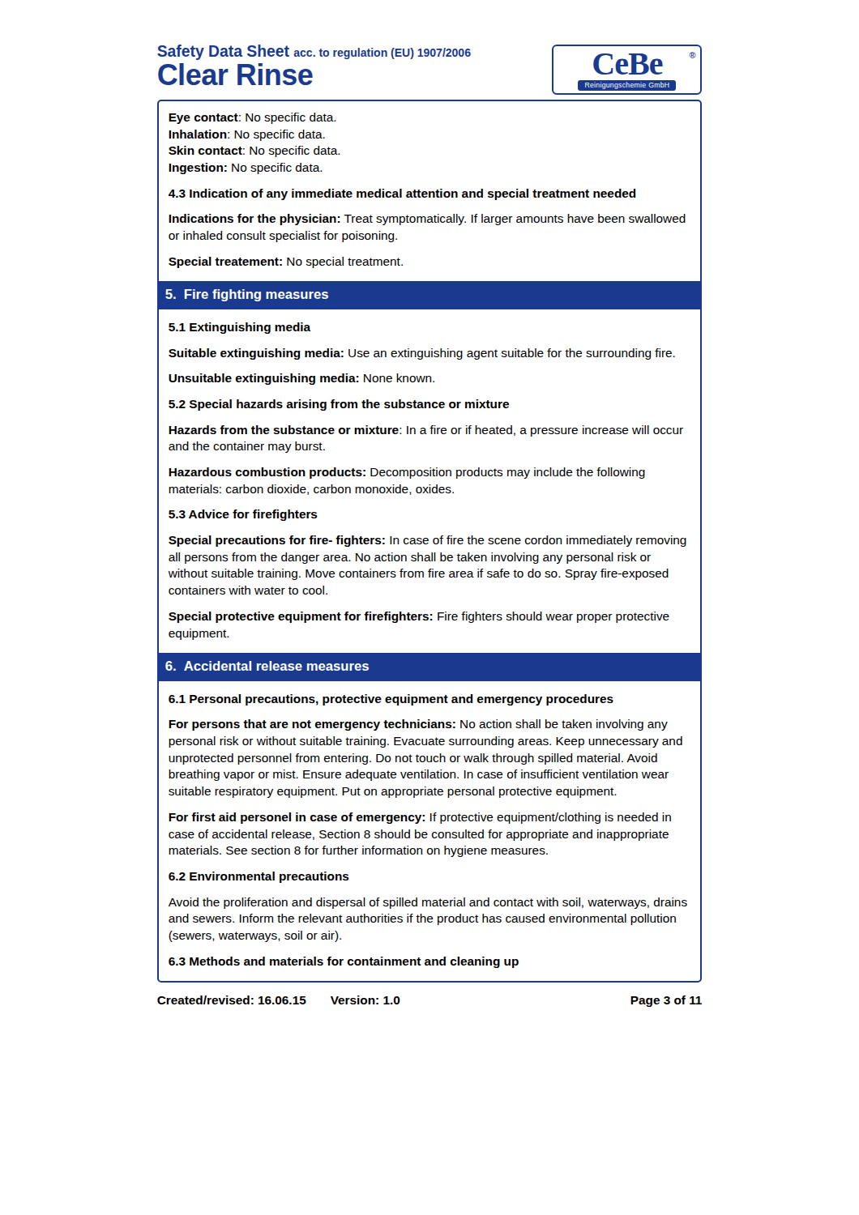Safety Data Sheet acc. to regulation (EU) 1907/2006
Clear Rinse
®
CeBe
Reinigungschemie GmbH
Eye contact: No specific data.
Inhalation: No specific data.
Skin contact: No specific data.
Ingestion: No specific data.
4.3 Indication of any immediate medical attention and special treatment needed
Indications for the physician: Treat symptomatically. If larger amounts have been swallowed or inhaled consult specialist for poisoning.
Special treatement: No special treatment.
5. Fire fighting measures
5.1 Extinguishing media
Suitable extinguishing media: Use an extinguishing agent suitable for the surrounding fire.
Unsuitable extinguishing media: None known.
5.2 Special hazards arising from the substance or mixture
Hazards from the substance or mixture: In a fire or if heated, a pressure increase will occur and the container may burst.
Hazardous combustion products: Decomposition products may include the following materials: carbon dioxide, carbon monoxide, oxides.
5.3 Advice for firefighters
Special precautions for fire- fighters: In case of fire the scene cordon immediately removing all persons from the danger area. No action shall be taken involving any personal risk or without suitable training. Move containers from fire area if safe to do so. Spray fire-exposed containers with water to cool.
Special protective equipment for firefighters: Fire fighters should wear proper protective equipment.
6. Accidental release measures
6.1 Personal precautions, protective equipment and emergency procedures
For persons that are not emergency technicians: No action shall be taken involving any personal risk or without suitable training. Evacuate surrounding areas. Keep unnecessary and unprotected personnel from entering. Do not touch or walk through spilled material. Avoid breathing vapor or mist. Ensure adequate ventilation. In case of insufficient ventilation wear suitable respiratory equipment. Put on appropriate personal protective equipment.
For first aid personel in case of emergency: If protective equipment/clothing is needed in case of accidental release, Section 8 should be consulted for appropriate and inappropriate materials. See section 8 for further information on hygiene measures.
6.2 Environmental precautions
Avoid the proliferation and dispersal of spilled material and contact with soil, waterways, drains and sewers. Inform the relevant authorities if the product has caused environmental pollution (sewers, waterways, soil or air).
6.3 Methods and materials for containment and cleaning up
Created/revised: 16.06.15
Version: 1.0
Page 3 of 11